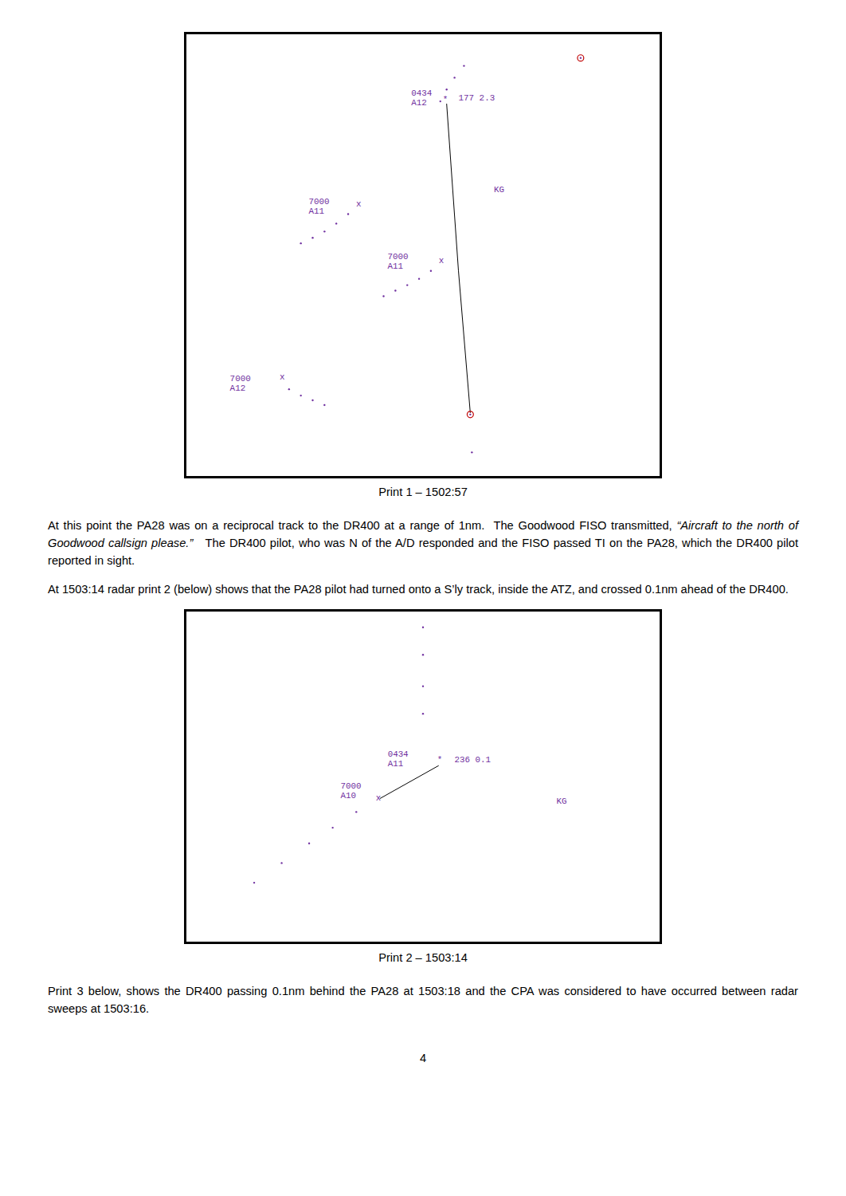0434 A12 177 2.3 * KG 7000 A11 x 7000 A11 x 7000 A12 x
Print 1 – 1502:57
At this point the PA28 was on a reciprocal track to the DR400 at a range of 1nm. The Goodwood FISO transmitted, “Aircraft to the north of Goodwood callsign please.” The DR400 pilot, who was N of the A/D responded and the FISO passed TI on the PA28, which the DR400 pilot reported in sight.
At 1503:14 radar print 2 (below) shows that the PA28 pilot had turned onto a S’ly track, inside the ATZ, and crossed 0.1nm ahead of the DR400.
0434 A11 * 236 0.1 7000 A10 x KG
Print 2 – 1503:14
Print 3 below, shows the DR400 passing 0.1nm behind the PA28 at 1503:18 and the CPA was considered to have occurred between radar sweeps at 1503:16.
4